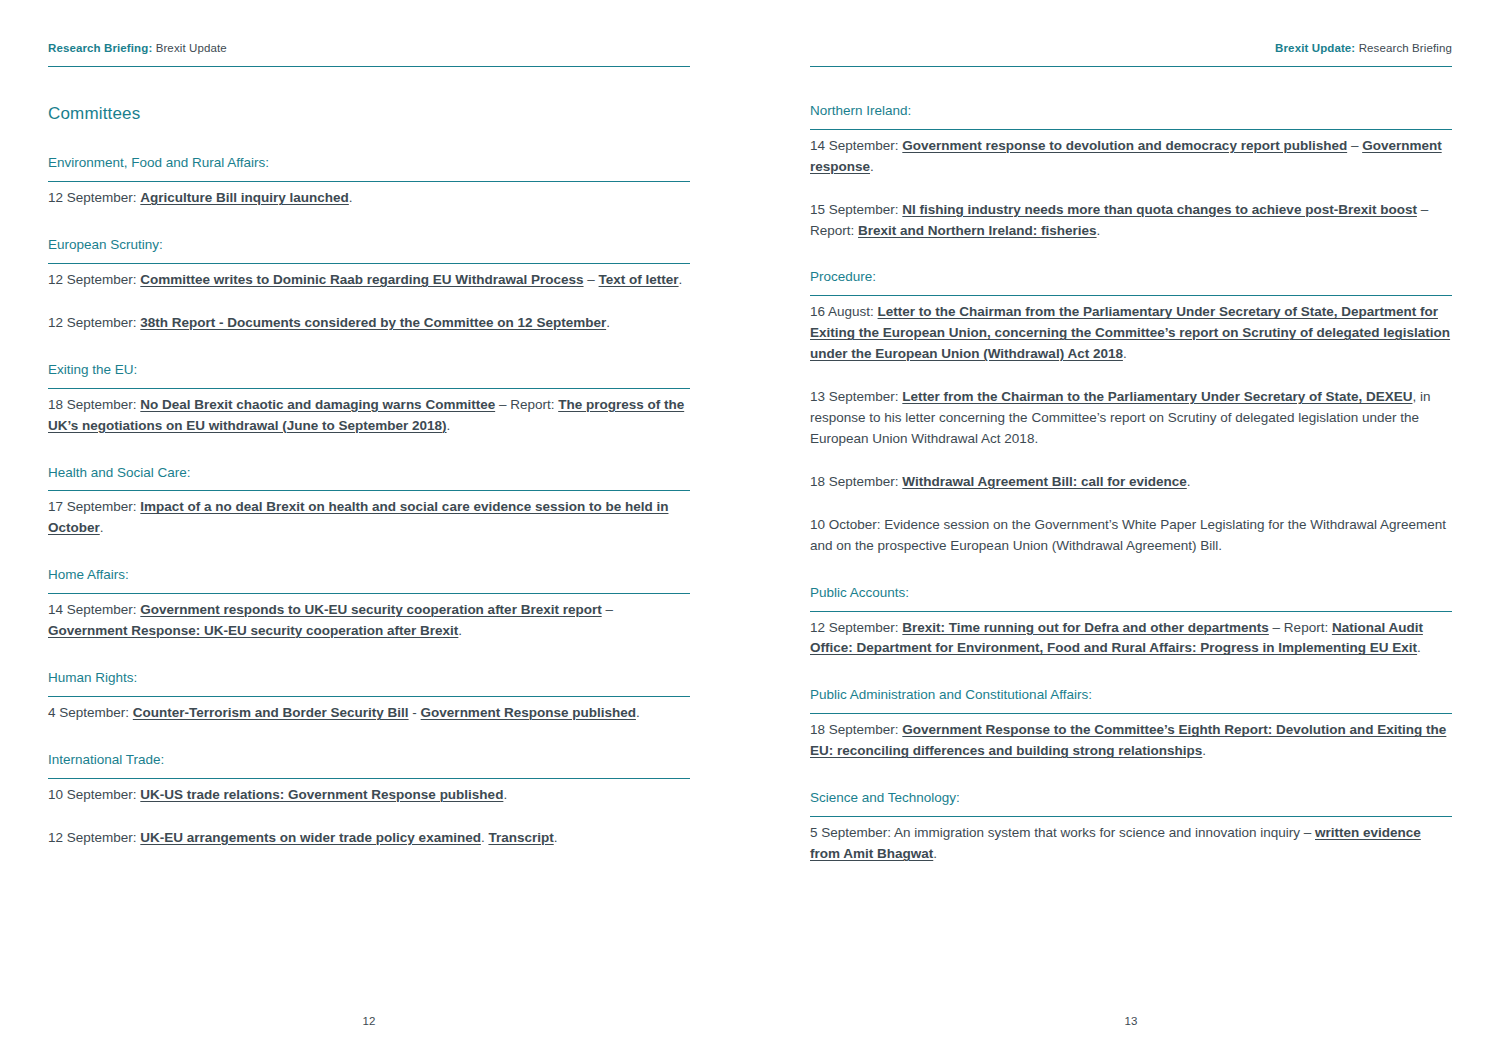Research Briefing: Brexit Update
Committees
Environment, Food and Rural Affairs:
12 September: Agriculture Bill inquiry launched.
European Scrutiny:
12 September: Committee writes to Dominic Raab regarding EU Withdrawal Process – Text of letter.
12 September: 38th Report - Documents considered by the Committee on 12 September.
Exiting the EU:
18 September: No Deal Brexit chaotic and damaging warns Committee – Report: The progress of the UK’s negotiations on EU withdrawal (June to September 2018).
Health and Social Care:
17 September: Impact of a no deal Brexit on health and social care evidence session to be held in October.
Home Affairs:
14 September: Government responds to UK-EU security cooperation after Brexit report – Government Response: UK-EU security cooperation after Brexit.
Human Rights:
4 September: Counter-Terrorism and Border Security Bill - Government Response published.
International Trade:
10 September: UK-US trade relations: Government Response published.
12 September: UK-EU arrangements on wider trade policy examined. Transcript.
12
Brexit Update: Research Briefing
Northern Ireland:
14 September: Government response to devolution and democracy report published – Government response.
15 September: NI fishing industry needs more than quota changes to achieve post-Brexit boost – Report: Brexit and Northern Ireland: fisheries.
Procedure:
16 August: Letter to the Chairman from the Parliamentary Under Secretary of State, Department for Exiting the European Union, concerning the Committee’s report on Scrutiny of delegated legislation under the European Union (Withdrawal) Act 2018.
13 September: Letter from the Chairman to the Parliamentary Under Secretary of State, DEXEU, in response to his letter concerning the Committee’s report on Scrutiny of delegated legislation under the European Union Withdrawal Act 2018.
18 September: Withdrawal Agreement Bill: call for evidence.
10 October: Evidence session on the Government’s White Paper Legislating for the Withdrawal Agreement and on the prospective European Union (Withdrawal Agreement) Bill.
Public Accounts:
12 September: Brexit: Time running out for Defra and other departments – Report: National Audit Office: Department for Environment, Food and Rural Affairs: Progress in Implementing EU Exit.
Public Administration and Constitutional Affairs:
18 September: Government Response to the Committee’s Eighth Report: Devolution and Exiting the EU: reconciling differences and building strong relationships.
Science and Technology:
5 September: An immigration system that works for science and innovation inquiry – written evidence from Amit Bhagwat.
13